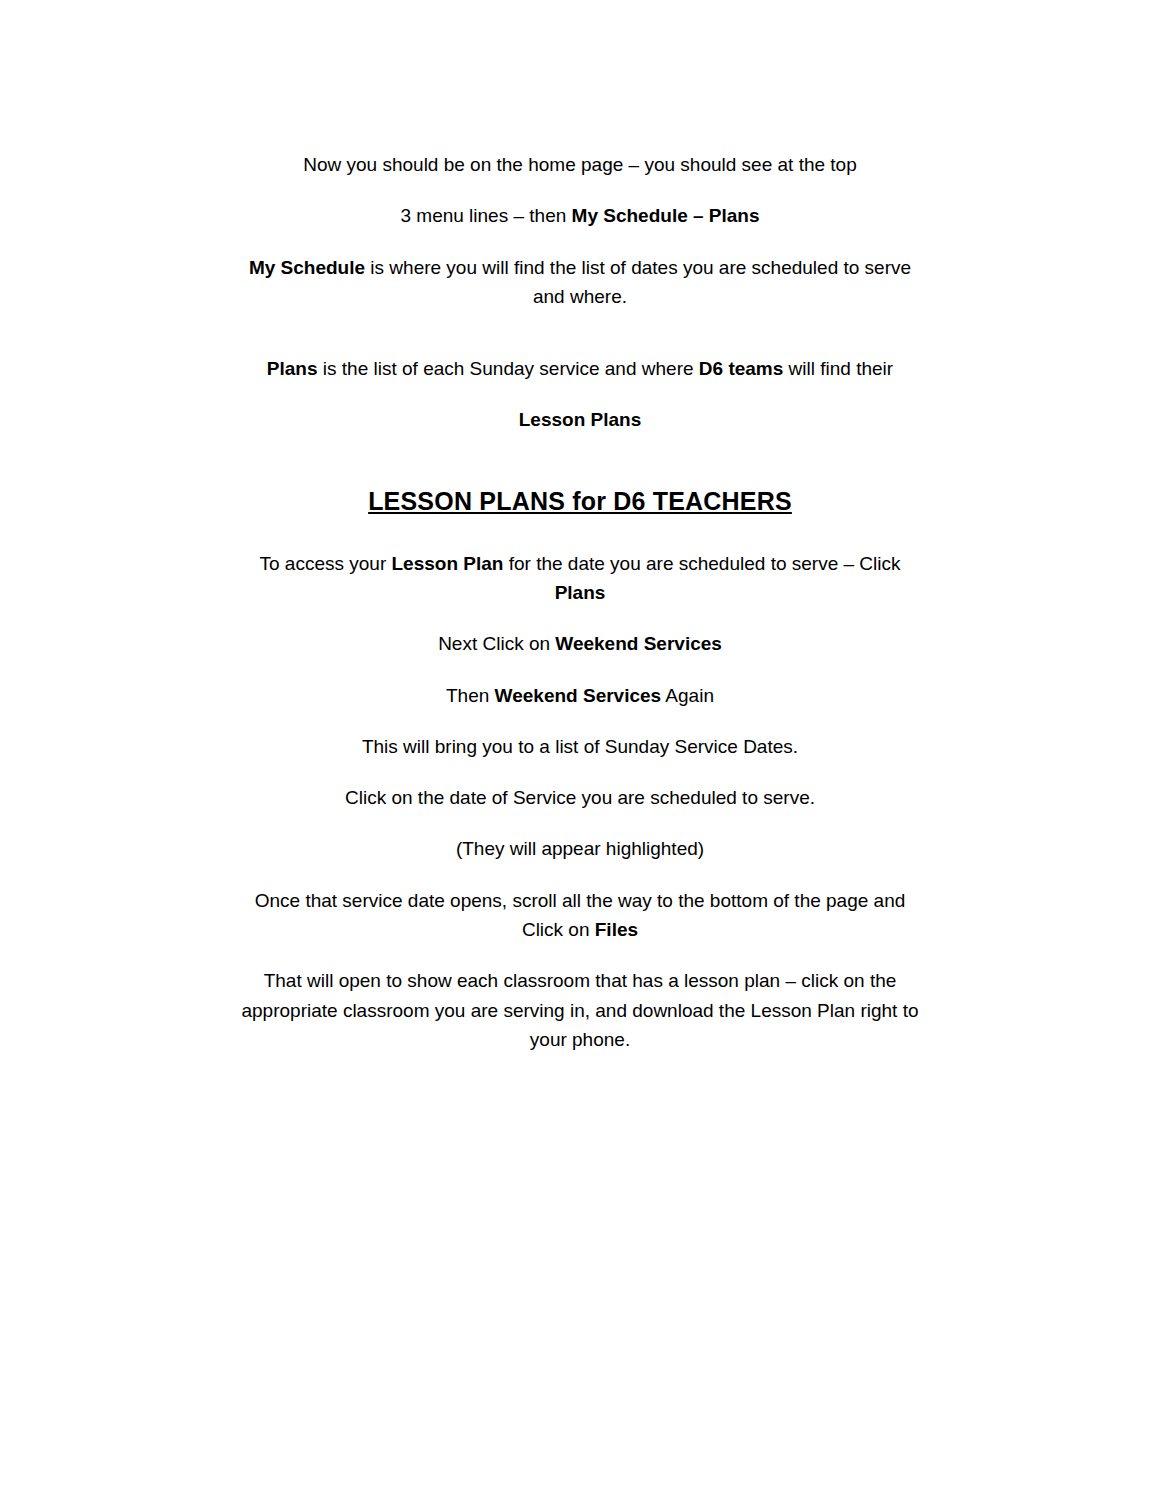Now you should be on the home page – you should see at the top
3 menu lines – then My Schedule – Plans
My Schedule is where you will find the list of dates you are scheduled to serve and where.
Plans is the list of each Sunday service and where D6 teams will find their
Lesson Plans
LESSON PLANS for D6 TEACHERS
To access your Lesson Plan for the date you are scheduled to serve – Click Plans
Next Click on Weekend Services
Then Weekend Services Again
This will bring you to a list of Sunday Service Dates.
Click on the date of Service you are scheduled to serve.
(They will appear highlighted)
Once that service date opens, scroll all the way to the bottom of the page and Click on Files
That will open to show each classroom that has a lesson plan – click on the appropriate classroom you are serving in, and download the Lesson Plan right to your phone.